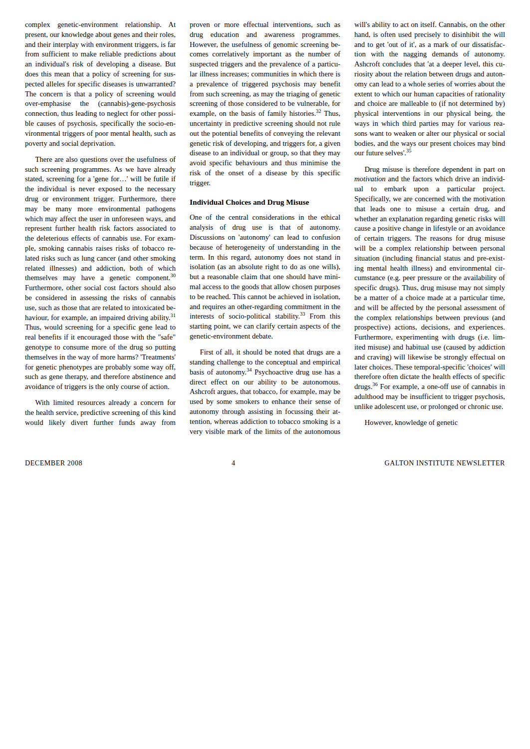complex genetic-environment relationship. At present, our knowledge about genes and their roles, and their interplay with environment triggers, is far from sufficient to make reliable predictions about an individual's risk of developing a disease. But does this mean that a policy of screening for suspected alleles for specific diseases is unwarranted? The concern is that a policy of screening would over-emphasise the (cannabis)-gene-psychosis connection, thus leading to neglect for other possible causes of psychosis, specifically the socio-environmental triggers of poor mental health, such as poverty and social deprivation.
There are also questions over the usefulness of such screening programmes. As we have already stated, screening for a 'gene for…' will be futile if the individual is never exposed to the necessary drug or environment trigger. Furthermore, there may be many more environmental pathogens which may affect the user in unforeseen ways, and represent further health risk factors associated to the deleterious effects of cannabis use. For example, smoking cannabis raises risks of tobacco related risks such as lung cancer (and other smoking related illnesses) and addiction, both of which themselves may have a genetic component.30 Furthermore, other social cost factors should also be considered in assessing the risks of cannabis use, such as those that are related to intoxicated behaviour, for example, an impaired driving ability.31 Thus, would screening for a specific gene lead to real benefits if it encouraged those with the "safe" genotype to consume more of the drug so putting themselves in the way of more harms? 'Treatments' for genetic phenotypes are probably some way off, such as gene therapy, and therefore abstinence and avoidance of triggers is the only course of action.
With limited resources already a concern for the health service, predictive screening of this kind would likely divert further funds away from proven or more effectual interventions, such as drug education and awareness programmes. However, the usefulness of genomic screening becomes correlatively important as the number of suspected triggers and the prevalence of a particular illness increases; communities in which there is a prevalence of triggered psychosis may benefit from such screening, as may the triaging of genetic screening of those considered to be vulnerable, for example, on the basis of family histories.32 Thus, uncertainty in predictive screening should not rule out the potential benefits of conveying the relevant genetic risk of developing, and triggers for, a given disease to an individual or group, so that they may avoid specific behaviours and thus minimise the risk of the onset of a disease by this specific trigger.
Individual Choices and Drug Misuse
One of the central considerations in the ethical analysis of drug use is that of autonomy. Discussions on 'autonomy' can lead to confusion because of heterogeneity of understanding in the term. In this regard, autonomy does not stand in isolation (as an absolute right to do as one wills), but a reasonable claim that one should have minimal access to the goods that allow chosen purposes to be reached. This cannot be achieved in isolation, and requires an other-regarding commitment in the interests of socio-political stability.33 From this starting point, we can clarify certain aspects of the genetic-environment debate.
First of all, it should be noted that drugs are a standing challenge to the conceptual and empirical basis of autonomy.34 Psychoactive drug use has a direct effect on our ability to be autonomous. Ashcroft argues, that tobacco, for example, may be used by some smokers to enhance their sense of autonomy through assisting in focussing their attention, whereas addiction to tobacco smoking is a very visible mark of the limits of the autonomous will's ability to act on itself. Cannabis, on the other hand, is often used precisely to disinhibit the will and to get 'out of it', as a mark of our dissatisfaction with the nagging demands of autonomy. Ashcroft concludes that 'at a deeper level, this curiosity about the relation between drugs and autonomy can lead to a whole series of worries about the extent to which our human capacities of rationality and choice are malleable to (if not determined by) physical interventions in our physical being, the ways in which third parties may for various reasons want to weaken or alter our physical or social bodies, and the ways our present choices may bind our future selves'.35
Drug misuse is therefore dependent in part on motivation and the factors which drive an individual to embark upon a particular project. Specifically, we are concerned with the motivation that leads one to misuse a certain drug, and whether an explanation regarding genetic risks will cause a positive change in lifestyle or an avoidance of certain triggers. The reasons for drug misuse will be a complex relationship between personal situation (including financial status and pre-existing mental health illness) and environmental circumstance (e.g. peer pressure or the availability of specific drugs). Thus, drug misuse may not simply be a matter of a choice made at a particular time, and will be affected by the personal assessment of the complex relationships between previous (and prospective) actions, decisions, and experiences. Furthermore, experimenting with drugs (i.e. limited misuse) and habitual use (caused by addiction and craving) will likewise be strongly effectual on later choices. These temporal-specific 'choices' will therefore often dictate the health effects of specific drugs.36 For example, a one-off use of cannabis in adulthood may be insufficient to trigger psychosis, unlike adolescent use, or prolonged or chronic use.
However, knowledge of genetic
DECEMBER 2008
4
GALTON INSTITUTE NEWSLETTER